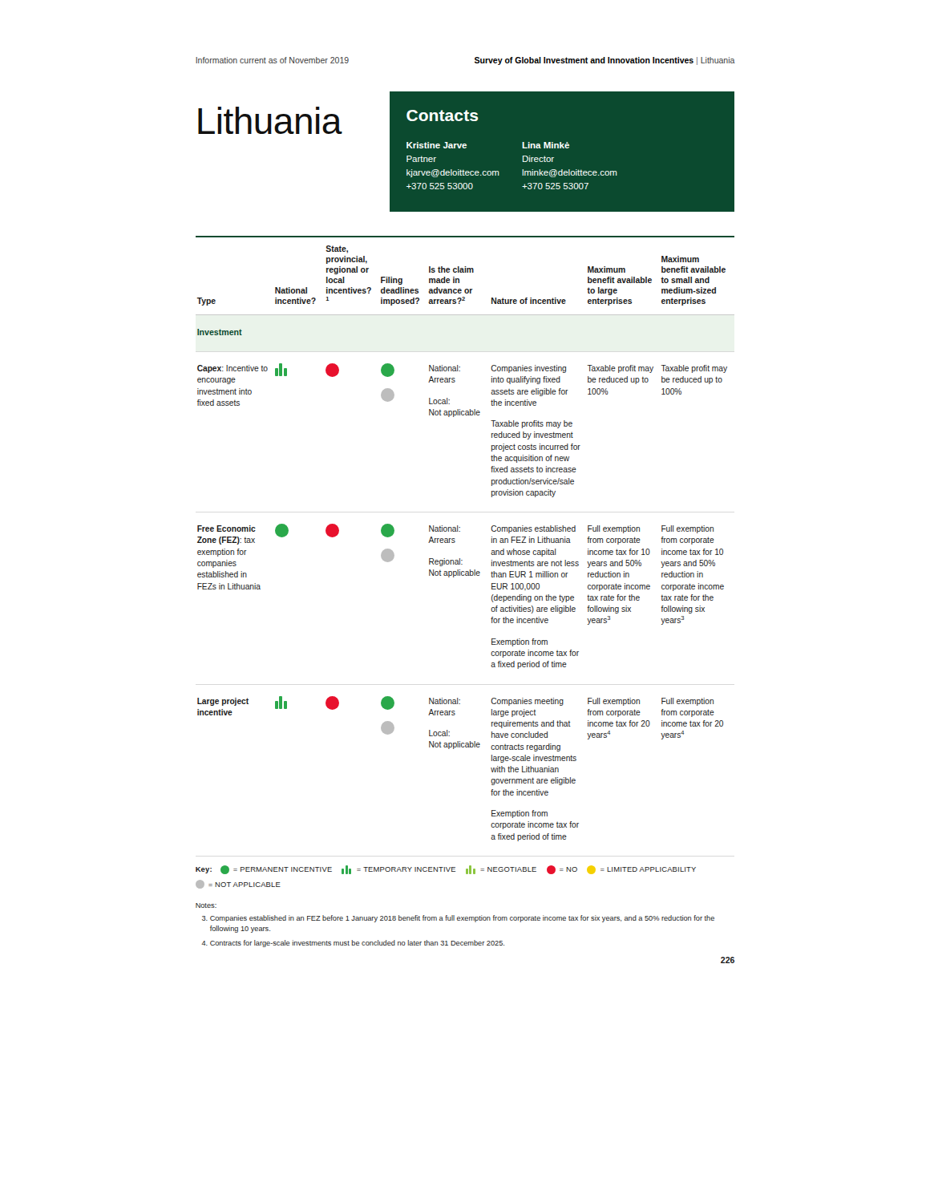Information current as of November 2019
Survey of Global Investment and Innovation Incentives | Lithuania
Lithuania
Contacts
Kristine Jarve
Partner
kjarve@deloittece.com
+370 525 53000
Lina Minkė
Director
lminke@deloittece.com
+370 525 53007
| Type | National incentive? | State, provincial, regional or local incentives? 1 | Filing deadlines imposed? | Is the claim made in advance or arrears? 2 | Nature of incentive | Maximum benefit available to large enterprises | Maximum benefit available to small and medium-sized enterprises |
| --- | --- | --- | --- | --- | --- | --- | --- |
| Investment |
| Capex : Incentive to encourage investment into fixed assets | | | | National: Arrears Local: Not applicable | Companies investing into qualifying fixed assets are eligible for the incentive Taxable profits may be reduced by investment project costs incurred for the acquisition of new fixed assets to increase production/service/sale provision capacity | Taxable profit may be reduced up to 100% | Taxable profit may be reduced up to 100% |
| Free Economic Zone (FEZ) : tax exemption for companies established in FEZs in Lithuania | | | | National: Arrears Regional: Not applicable | Companies established in an FEZ in Lithuania and whose capital investments are not less than EUR 1 million or EUR 100,000 (depending on the type of activities) are eligible for the incentive Exemption from corporate income tax for a fixed period of time | Full exemption from corporate income tax for 10 years and 50% reduction in corporate income tax rate for the following six years 3 | Full exemption from corporate income tax for 10 years and 50% reduction in corporate income tax rate for the following six years 3 |
| Large project incentive | | | | National: Arrears Local: Not applicable | Companies meeting large project requirements and that have concluded contracts regarding large-scale investments with the Lithuanian government are eligible for the incentive Exemption from corporate income tax for a fixed period of time | Full exemption from corporate income tax for 20 years 4 | Full exemption from corporate income tax for 20 years 4 |
Key: = PERMANENT INCENTIVE = TEMPORARY INCENTIVE = NEGOTIABLE = NO = LIMITED APPLICABILITY = NOT APPLICABLE
Notes:
Companies established in an FEZ before 1 January 2018 benefit from a full exemption from corporate income tax for six years, and a 50% reduction for the following 10 years.
Contracts for large-scale investments must be concluded no later than 31 December 2025.
226